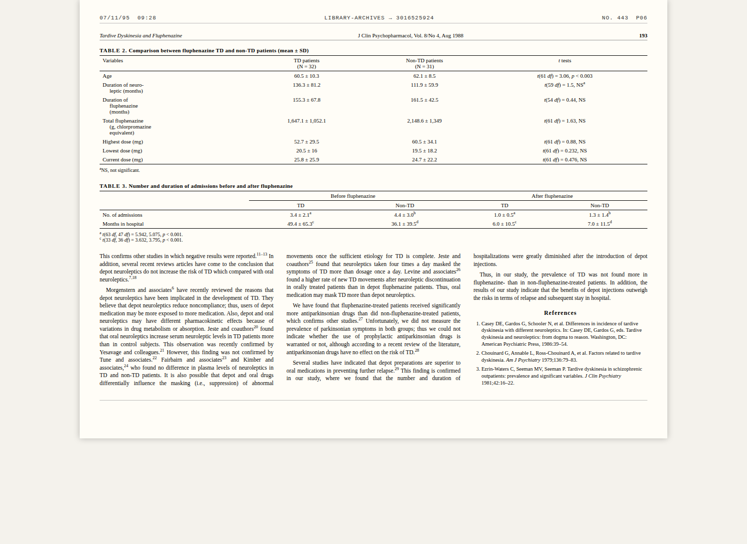07/11/95 09:28 LIBRARY-ARCHIVES → 3016525924 NO. 443 P06
Tardive Dyskinesia and Fluphenazine J Clin Psychopharmacol, Vol. 8/No 4, Aug 1988 193
Table 2. Comparison between fluphenazine TD and non-TD patients (mean ± SD)
| Variables | TD patients (N = 32) | Non-TD patients (N = 31) | t tests |
| --- | --- | --- | --- |
| Age | 60.5 ± 10.3 | 62.1 ± 8.5 | t (61 df ) = 3.06, p < 0.003 |
| Duration of neuro- leptic (months) | 136.3 ± 81.2 | 111.9 ± 59.9 | t (59 df ) = 1.5, NS a |
| Duration of fluphenazine (months) | 155.3 ± 67.8 | 161.5 ± 42.5 | t (54 df ) = 0.44, NS |
| Total fluphenazine (g, chlorpromazine equivalent) | 1,647.1 ± 1,052.1 | 2,148.6 ± 1,349 | t (61 df ) = 1.63, NS |
| Highest dose (mg) | 52.7 ± 29.5 | 60.5 ± 34.1 | t (61 df ) = 0.88, NS |
| Lowest dose (mg) | 20.5 ± 16 | 19.5 ± 18.2 | t (61 df ) = 0.232, NS |
| Current dose (mg) | 25.8 ± 25.9 | 24.7 ± 22.2 | t (61 df ) = 0.476, NS |
aNS, not significant.
Table 3. Number and duration of admissions before and after fluphenazine
| | Before fluphenazine | After fluphenazine |
| --- | --- | --- |
| TD | Non-TD | TD | Non-TD |
| No. of admissions | 3.4 ± 2.1 a | 4.4 ± 3.0 b | 1.0 ± 0.5 a | 1.3 ± 1.4 b |
| Months in hospital | 49.4 ± 65.3 c | 36.1 ± 39.5 d | 6.0 ± 10.5 c | 7.0 ± 11.5 d |
a t(63 df, 47 df) = 5.942, 5.075, p < 0.001.
c t(33 df, 36 df) = 3.632, 3.795, p < 0.001.
This confirms other studies in which negative results were reported.11–13 In addition, several recent reviews articles have come to the conclusion that depot neuroleptics do not increase the risk of TD which compared with oral neuroleptics.7,18
Morgenstern and associates6 have recently reviewed the reasons that depot neuroleptics have been implicated in the development of TD. They believe that depot neuroleptics reduce noncompliance; thus, users of depot medication may be more exposed to more medication. Also, depot and oral neuroleptics may have different pharmacokinetic effects because of variations in drug metabolism or absorption. Jeste and coauthors20 found that oral neuroleptics increase serum neuroleptic levels in TD patients more than in control subjects. This observation was recently confirmed by Yesavage and colleagues.21 However, this finding was not confirmed by Tune and associates.22 Fairbairn and associates23 and Kimber and associates,24 who found no difference in plasma levels of neuroleptics in TD and non-TD patients. It is also possible that depot and oral drugs differentially influence the masking (i.e., suppression) of abnormal movements once the sufficient etiology for TD is complete. Jeste and coauthors25 found that neuroleptics taken four times a day masked the symptoms of TD more than dosage once a day. Levine and associates26 found a higher rate of new TD movements after neuroleptic discontinuation in orally treated patients than in depot fluphenazine patients. Thus, oral medication may mask TD more than depot neuroleptics.
We have found that fluphenazine-treated patients received significantly more antiparkinsonian drugs than did non-fluphenazine-treated patients, which confirms other studies.27 Unfortunately, we did not measure the prevalence of parkinsonian symptoms in both groups; thus we could not indicate whether the use of prophylactic antiparkinsonian drugs is warranted or not, although according to a recent review of the literature, antiparkinsonian drugs have no effect on the risk of TD.28
Several studies have indicated that depot preparations are superior to oral medications in preventing further relapse.29 This finding is confirmed in our study, where we found that the number and duration of hospitalizations were greatly diminished after the introduction of depot injections.
Thus, in our study, the prevalence of TD was not found more in fluphenazine- than in non-fluphenazine-treated patients. In addition, the results of our study indicate that the benefits of depot injections outweigh the risks in terms of relapse and subsequent stay in hospital.
References
Casey DE, Gardos G, Schooler N, et al. Differences in incidence of tardive dyskinesia with different neuroleptics. In: Casey DE, Gardos G, eds. Tardive dyskinesia and neuroleptics: from dogma to reason. Washington, DC: American Psychiatric Press, 1986:39–54.
Chouinard G, Annable L, Ross-Chouinard A, et al. Factors related to tardive dyskinesia. Am J Psychiatry 1979;136:79–83.
Ezrin-Waters C, Seeman MV, Seeman P. Tardive dyskinesia in schizophrenic outpatients: prevalence and significant variables. J Clin Psychiatry 1981;42:16–22.